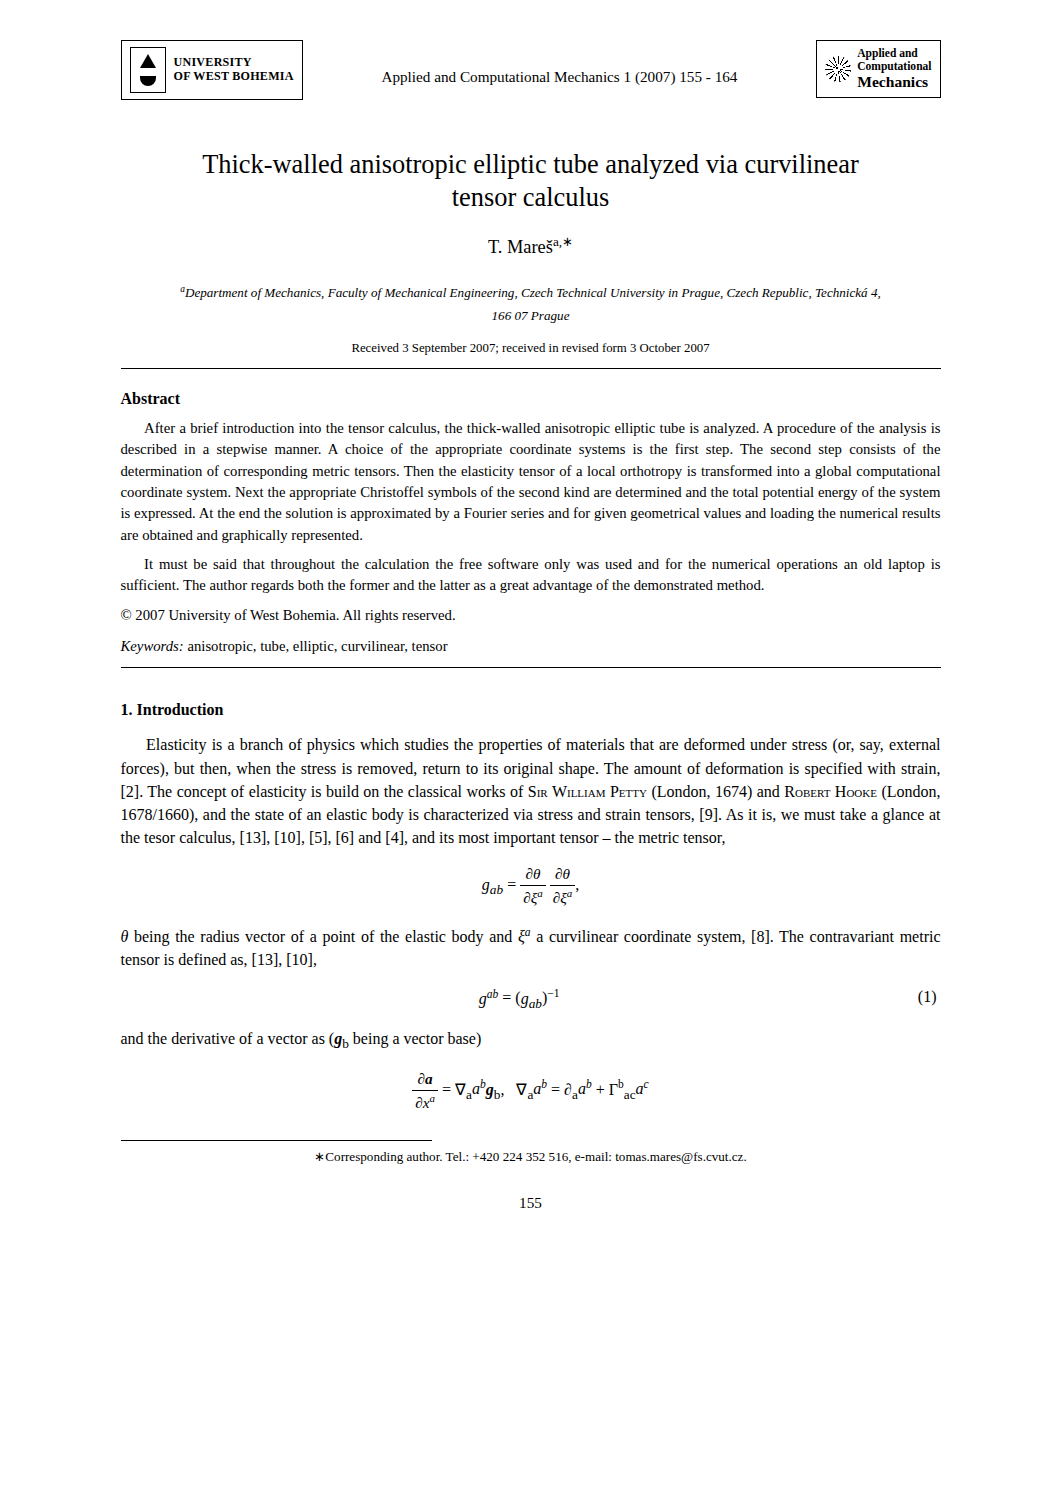UNIVERSITY
OF WEST BOHEMIA
Applied and Computational Mechanics 1 (2007) 155 - 164
Applied and
Computational
Mechanics
Thick-walled anisotropic elliptic tube analyzed via curvilinear
tensor calculus
T. Mareša,∗
aDepartment of Mechanics, Faculty of Mechanical Engineering, Czech Technical University in Prague, Czech Republic, Technická 4,
166 07 Prague
Received 3 September 2007; received in revised form 3 October 2007
Abstract
After a brief introduction into the tensor calculus, the thick-walled anisotropic elliptic tube is analyzed. A procedure of the analysis is described in a stepwise manner. A choice of the appropriate coordinate systems is the first step. The second step consists of the determination of corresponding metric tensors. Then the elasticity tensor of a local orthotropy is transformed into a global computational coordinate system. Next the appropriate Christoffel symbols of the second kind are determined and the total potential energy of the system is expressed. At the end the solution is approximated by a Fourier series and for given geometrical values and loading the numerical results are obtained and graphically represented.
It must be said that throughout the calculation the free software only was used and for the numerical operations an old laptop is sufficient. The author regards both the former and the latter as a great advantage of the demonstrated method.
© 2007 University of West Bohemia. All rights reserved.
Keywords: anisotropic, tube, elliptic, curvilinear, tensor
1. Introduction
Elasticity is a branch of physics which studies the properties of materials that are deformed under stress (or, say, external forces), but then, when the stress is removed, return to its original shape. The amount of deformation is specified with strain, [2]. The concept of elasticity is build on the classical works of Sir William Petty (London, 1674) and Robert Hooke (London, 1678/1660), and the state of an elastic body is characterized via stress and strain tensors, [9]. As it is, we must take a glance at the tesor calculus, [13], [10], [5], [6] and [4], and its most important tensor – the metric tensor,
gab = ∂θ∂ξa ∂θ∂ξa,
θ being the radius vector of a point of the elastic body and ξa a curvilinear coordinate system, [8]. The contravariant metric tensor is defined as, [13], [10],
(1) gab = (gab)−1
and the derivative of a vector as (gb being a vector base)
∂a∂xa = ∇aab gb, ∇aab = ∂aab + Γbacac
∗Corresponding author. Tel.: +420 224 352 516, e-mail: tomas.mares@fs.cvut.cz.
155